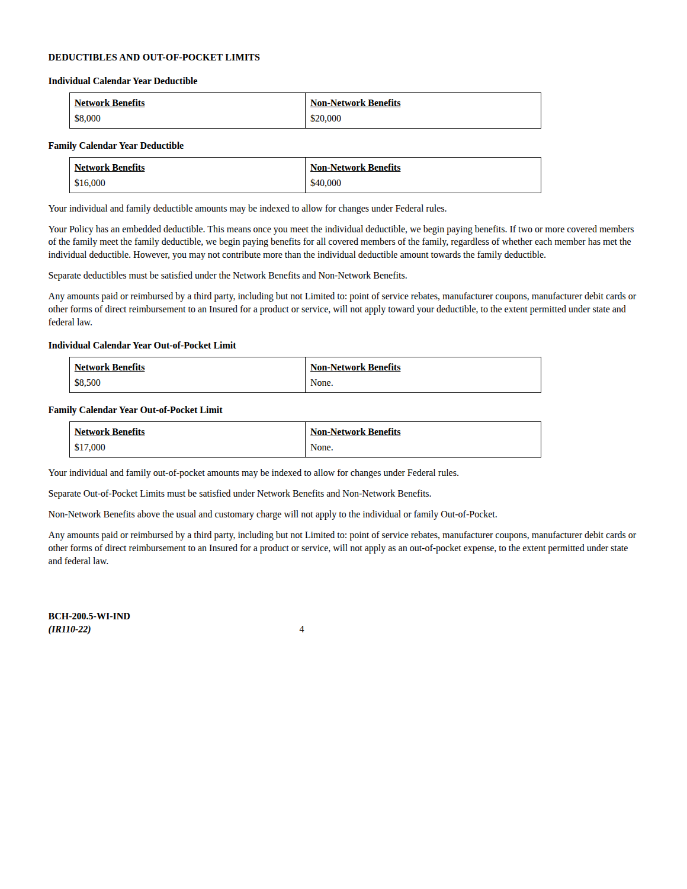Deductibles and Out-of-Pocket Limits
Individual Calendar Year Deductible
| Network Benefits | Non-Network Benefits |
| $8,000 | $20,000 |
Family Calendar Year Deductible
| Network Benefits | Non-Network Benefits |
| $16,000 | $40,000 |
Your individual and family deductible amounts may be indexed to allow for changes under Federal rules.
Your Policy has an embedded deductible. This means once you meet the individual deductible, we begin paying benefits. If two or more covered members of the family meet the family deductible, we begin paying benefits for all covered members of the family, regardless of whether each member has met the individual deductible. However, you may not contribute more than the individual deductible amount towards the family deductible.
Separate deductibles must be satisfied under the Network Benefits and Non-Network Benefits.
Any amounts paid or reimbursed by a third party, including but not Limited to: point of service rebates, manufacturer coupons, manufacturer debit cards or other forms of direct reimbursement to an Insured for a product or service, will not apply toward your deductible, to the extent permitted under state and federal law.
Individual Calendar Year Out-of-Pocket Limit
| Network Benefits | Non-Network Benefits |
| $8,500 | None. |
Family Calendar Year Out-of-Pocket Limit
| Network Benefits | Non-Network Benefits |
| $17,000 | None. |
Your individual and family out-of-pocket amounts may be indexed to allow for changes under Federal rules.
Separate Out-of-Pocket Limits must be satisfied under Network Benefits and Non-Network Benefits.
Non-Network Benefits above the usual and customary charge will not apply to the individual or family Out-of-Pocket.
Any amounts paid or reimbursed by a third party, including but not Limited to: point of service rebates, manufacturer coupons, manufacturer debit cards or other forms of direct reimbursement to an Insured for a product or service, will not apply as an out-of-pocket expense, to the extent permitted under state and federal law.
BCH-200.5-WI-IND
(IR110-22)4